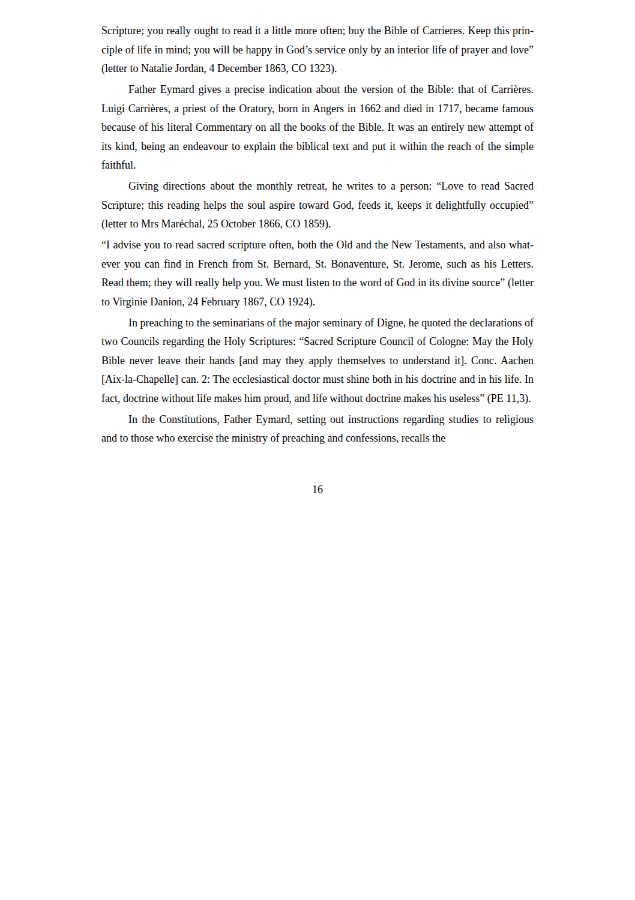Scripture; you really ought to read it a little more often; buy the Bible of Carrieres. Keep this principle of life in mind; you will be happy in God’s service only by an interior life of prayer and love” (letter to Natalie Jordan, 4 December 1863, CO 1323).
Father Eymard gives a precise indication about the version of the Bible: that of Carrières. Luigi Carrières, a priest of the Oratory, born in Angers in 1662 and died in 1717, became famous because of his literal Commentary on all the books of the Bible. It was an entirely new attempt of its kind, being an endeavour to explain the biblical text and put it within the reach of the simple faithful.
Giving directions about the monthly retreat, he writes to a person: “Love to read Sacred Scripture; this reading helps the soul aspire toward God, feeds it, keeps it delightfully occupied” (letter to Mrs Maréchal, 25 October 1866, CO 1859).
“I advise you to read sacred scripture often, both the Old and the New Testaments, and also whatever you can find in French from St. Bernard, St. Bonaventure, St. Jerome, such as his Letters. Read them; they will really help you. We must listen to the word of God in its divine source” (letter to Virginie Danion, 24 February 1867, CO 1924).
In preaching to the seminarians of the major seminary of Digne, he quoted the declarations of two Councils regarding the Holy Scriptures: “Sacred Scripture Council of Cologne: May the Holy Bible never leave their hands [and may they apply themselves to understand it]. Conc. Aachen [Aix-la-Chapelle] can. 2: The ecclesiastical doctor must shine both in his doctrine and in his life. In fact, doctrine without life makes him proud, and life without doctrine makes his useless” (PE 11,3).
In the Constitutions, Father Eymard, setting out instructions regarding studies to religious and to those who exercise the ministry of preaching and confessions, recalls the
16